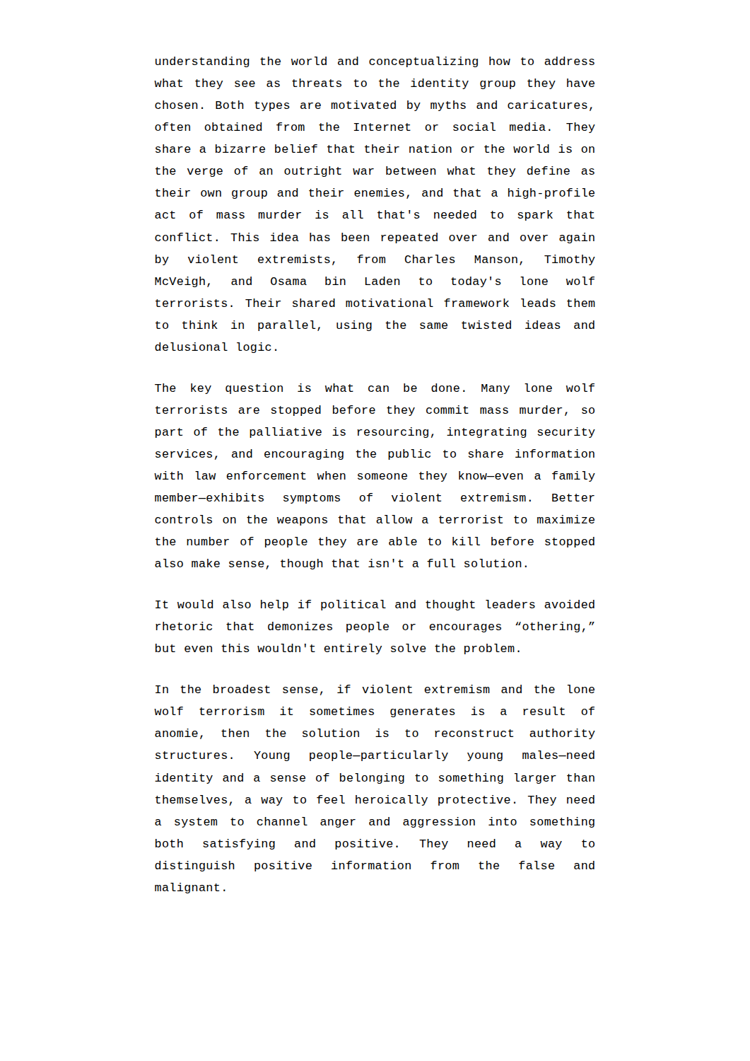understanding the world and conceptualizing how to address what they see as threats to the identity group they have chosen. Both types are motivated by myths and caricatures, often obtained from the Internet or social media. They share a bizarre belief that their nation or the world is on the verge of an outright war between what they define as their own group and their enemies, and that a high-profile act of mass murder is all that's needed to spark that conflict. This idea has been repeated over and over again by violent extremists, from Charles Manson, Timothy McVeigh, and Osama bin Laden to today's lone wolf terrorists. Their shared motivational framework leads them to think in parallel, using the same twisted ideas and delusional logic.
The key question is what can be done. Many lone wolf terrorists are stopped before they commit mass murder, so part of the palliative is resourcing, integrating security services, and encouraging the public to share information with law enforcement when someone they know—even a family member—exhibits symptoms of violent extremism. Better controls on the weapons that allow a terrorist to maximize the number of people they are able to kill before stopped also make sense, though that isn't a full solution.
It would also help if political and thought leaders avoided rhetoric that demonizes people or encourages “othering,” but even this wouldn't entirely solve the problem.
In the broadest sense, if violent extremism and the lone wolf terrorism it sometimes generates is a result of anomie, then the solution is to reconstruct authority structures. Young people—particularly young males—need identity and a sense of belonging to something larger than themselves, a way to feel heroically protective. They need a system to channel anger and aggression into something both satisfying and positive. They need a way to distinguish positive information from the false and malignant.